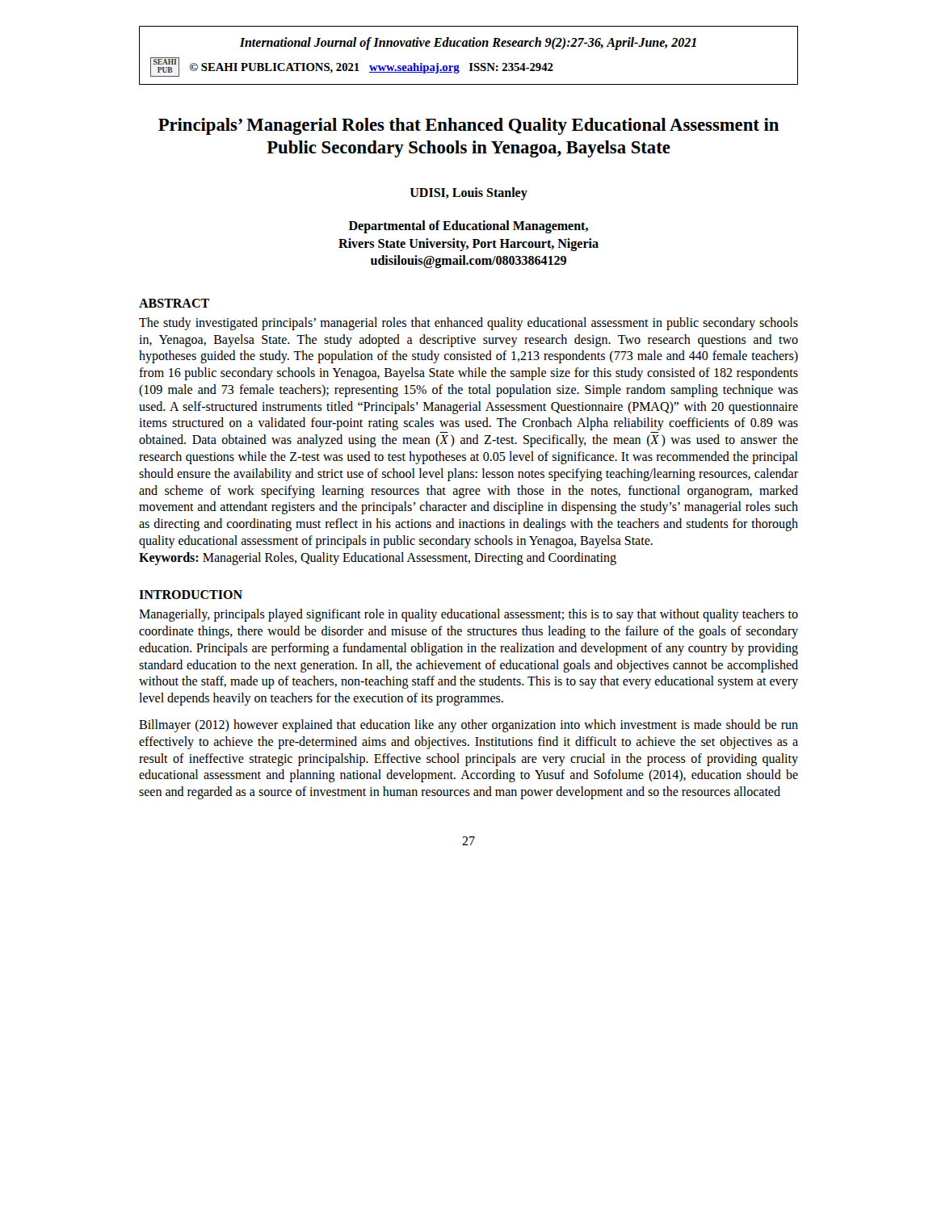International Journal of Innovative Education Research 9(2):27-36, April-June, 2021
SEAHI
PUB © SEAHI PUBLICATIONS, 2021 www.seahipaj.org ISSN: 2354-2942
Principals’ Managerial Roles that Enhanced Quality Educational Assessment in Public Secondary Schools in Yenagoa, Bayelsa State
UDISI, Louis Stanley
Departmental of Educational Management,
Rivers State University, Port Harcourt, Nigeria
udisilouis@gmail.com/08033864129
ABSTRACT
The study investigated principals’ managerial roles that enhanced quality educational assessment in public secondary schools in, Yenagoa, Bayelsa State. The study adopted a descriptive survey research design. Two research questions and two hypotheses guided the study. The population of the study consisted of 1,213 respondents (773 male and 440 female teachers) from 16 public secondary schools in Yenagoa, Bayelsa State while the sample size for this study consisted of 182 respondents (109 male and 73 female teachers); representing 15% of the total population size. Simple random sampling technique was used. A self-structured instruments titled “Principals’ Managerial Assessment Questionnaire (PMAQ)” with 20 questionnaire items structured on a validated four-point rating scales was used. The Cronbach Alpha reliability coefficients of 0.89 was obtained. Data obtained was analyzed using the mean (X ) and Z-test. Specifically, the mean (X ) was used to answer the research questions while the Z-test was used to test hypotheses at 0.05 level of significance. It was recommended the principal should ensure the availability and strict use of school level plans: lesson notes specifying teaching/learning resources, calendar and scheme of work specifying learning resources that agree with those in the notes, functional organogram, marked movement and attendant registers and the principals’ character and discipline in dispensing the study’s’ managerial roles such as directing and coordinating must reflect in his actions and inactions in dealings with the teachers and students for thorough quality educational assessment of principals in public secondary schools in Yenagoa, Bayelsa State.
Keywords: Managerial Roles, Quality Educational Assessment, Directing and Coordinating
INTRODUCTION
Managerially, principals played significant role in quality educational assessment; this is to say that without quality teachers to coordinate things, there would be disorder and misuse of the structures thus leading to the failure of the goals of secondary education. Principals are performing a fundamental obligation in the realization and development of any country by providing standard education to the next generation. In all, the achievement of educational goals and objectives cannot be accomplished without the staff, made up of teachers, non-teaching staff and the students. This is to say that every educational system at every level depends heavily on teachers for the execution of its programmes.
Billmayer (2012) however explained that education like any other organization into which investment is made should be run effectively to achieve the pre-determined aims and objectives. Institutions find it difficult to achieve the set objectives as a result of ineffective strategic principalship. Effective school principals are very crucial in the process of providing quality educational assessment and planning national development. According to Yusuf and Sofolume (2014), education should be seen and regarded as a source of investment in human resources and man power development and so the resources allocated
27